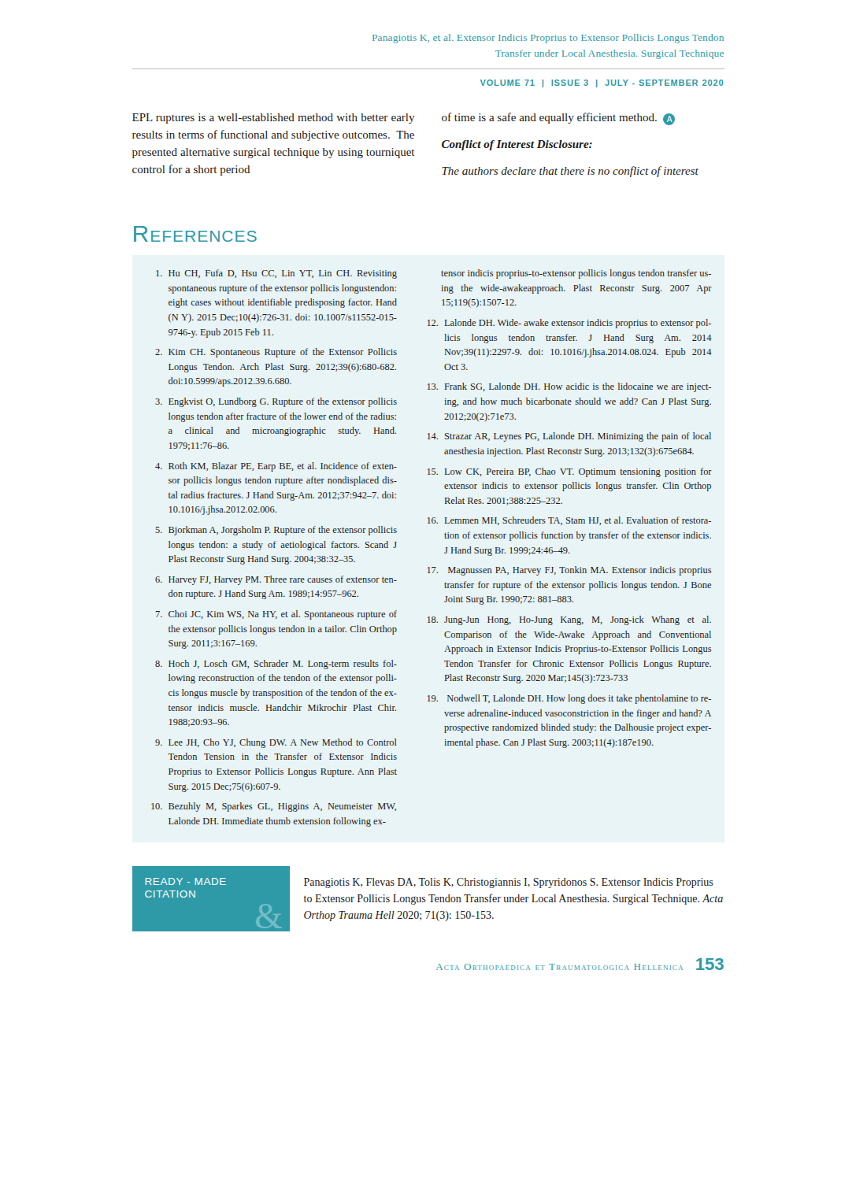Panagiotis K, et al. Extensor Indicis Proprius to Extensor Pollicis Longus Tendon Transfer under Local Anesthesia. Surgical Technique
VOLUME 71 | ISSUE 3 | JULY - SEPTEMBER 2020
EPL ruptures is a well-established method with better early results in terms of functional and subjective outcomes. The presented alternative surgical technique by using tourniquet control for a short period
of time is a safe and equally efficient method. A
Conflict of Interest Disclosure:
The authors declare that there is no conflict of interest
References
Hu CH, Fufa D, Hsu CC, Lin YT, Lin CH. Revisiting spontaneous rupture of the extensor pollicis longustendon: eight cases without identifiable predisposing factor. Hand (N Y). 2015 Dec;10(4):726-31. doi: 10.1007/s11552-015-9746-y. Epub 2015 Feb 11.
Kim CH. Spontaneous Rupture of the Extensor Pollicis Longus Tendon. Arch Plast Surg. 2012;39(6):680-682. doi:10.5999/aps.2012.39.6.680.
Engkvist O, Lundborg G. Rupture of the extensor pollicis longus tendon after fracture of the lower end of the radius: a clinical and microangiographic study. Hand. 1979;11:76–86.
Roth KM, Blazar PE, Earp BE, et al. Incidence of extensor pollicis longus tendon rupture after nondisplaced distal radius fractures. J Hand Surg-Am. 2012;37:942–7. doi: 10.1016/j.jhsa.2012.02.006.
Bjorkman A, Jorgsholm P. Rupture of the extensor pollicis longus tendon: a study of aetiological factors. Scand J Plast Reconstr Surg Hand Surg. 2004;38:32–35.
Harvey FJ, Harvey PM. Three rare causes of extensor tendon rupture. J Hand Surg Am. 1989;14:957–962.
Choi JC, Kim WS, Na HY, et al. Spontaneous rupture of the extensor pollicis longus tendon in a tailor. Clin Orthop Surg. 2011;3:167–169.
Hoch J, Losch GM, Schrader M. Long-term results following reconstruction of the tendon of the extensor pollicis longus muscle by transposition of the tendon of the extensor indicis muscle. Handchir Mikrochir Plast Chir. 1988;20:93–96.
Lee JH, Cho YJ, Chung DW. A New Method to Control Tendon Tension in the Transfer of Extensor Indicis Proprius to Extensor Pollicis Longus Rupture. Ann Plast Surg. 2015 Dec;75(6):607-9.
Bezuhly M, Sparkes GL, Higgins A, Neumeister MW, Lalonde DH. Immediate thumb extension following ex-
tensor indicis proprius-to-extensor pollicis longus tendon transfer using the wide-awakeapproach. Plast Reconstr Surg. 2007 Apr 15;119(5):1507-12.
Lalonde DH. Wide- awake extensor indicis proprius to extensor pollicis longus tendon transfer. J Hand Surg Am. 2014 Nov;39(11):2297-9. doi: 10.1016/j.jhsa.2014.08.024. Epub 2014 Oct 3.
Frank SG, Lalonde DH. How acidic is the lidocaine we are injecting, and how much bicarbonate should we add? Can J Plast Surg. 2012;20(2):71e73.
Strazar AR, Leynes PG, Lalonde DH. Minimizing the pain of local anesthesia injection. Plast Reconstr Surg. 2013;132(3):675e684.
Low CK, Pereira BP, Chao VT. Optimum tensioning position for extensor indicis to extensor pollicis longus transfer. Clin Orthop Relat Res. 2001;388:225–232.
Lemmen MH, Schreuders TA, Stam HJ, et al. Evaluation of restoration of extensor pollicis function by transfer of the extensor indicis. J Hand Surg Br. 1999;24:46–49.
Magnussen PA, Harvey FJ, Tonkin MA. Extensor indicis proprius transfer for rupture of the extensor pollicis longus tendon. J Bone Joint Surg Br. 1990;72: 881–883.
Jung-Jun Hong, Ho-Jung Kang, M, Jong-ick Whang et al. Comparison of the Wide-Awake Approach and Conventional Approach in Extensor Indicis Proprius-to-Extensor Pollicis Longus Tendon Transfer for Chronic Extensor Pollicis Longus Rupture. Plast Reconstr Surg. 2020 Mar;145(3):723-733
Nodwell T, Lalonde DH. How long does it take phentolamine to reverse adrenaline-induced vasoconstriction in the finger and hand? A prospective randomized blinded study: the Dalhousie project experimental phase. Can J Plast Surg. 2003;11(4):187e190.
READY - MADE
CITATION &
Panagiotis K, Flevas DA, Tolis K, Christogiannis I, Spryridonos S. Extensor Indicis Proprius to Extensor Pollicis Longus Tendon Transfer under Local Anesthesia. Surgical Technique. Acta Orthop Trauma Hell 2020; 71(3): 150-153.
Acta Orthopaedica et Traumatologica Hellenica 153